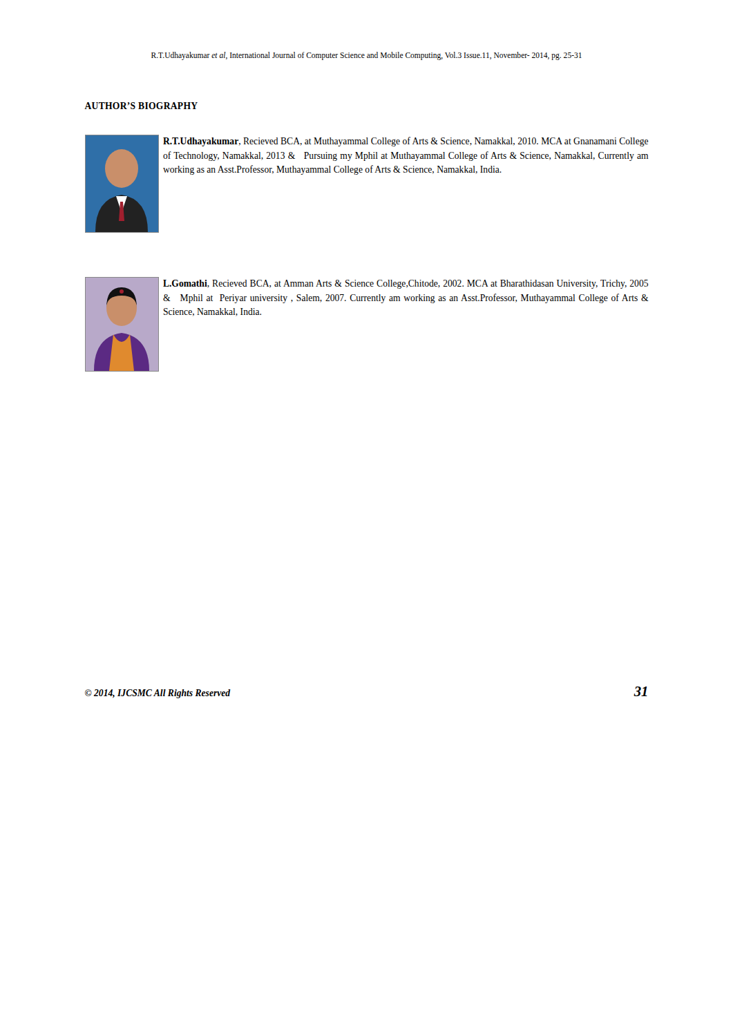R.T.Udhayakumar et al, International Journal of Computer Science and Mobile Computing, Vol.3 Issue.11, November- 2014, pg. 25-31
AUTHOR’S BIOGRAPHY
R.T.Udhayakumar, Recieved BCA, at Muthayammal College of Arts & Science, Namakkal, 2010. MCA at Gnanamani College of Technology, Namakkal, 2013 & Pursuing my Mphil at Muthayammal College of Arts & Science, Namakkal, Currently am working as an Asst.Professor, Muthayammal College of Arts & Science, Namakkal, India.
L.Gomathi, Recieved BCA, at Amman Arts & Science College,Chitode, 2002. MCA at Bharathidasan University, Trichy, 2005 & Mphil at Periyar university , Salem, 2007. Currently am working as an Asst.Professor, Muthayammal College of Arts & Science, Namakkal, India.
© 2014, IJCSMC All Rights Reserved 31